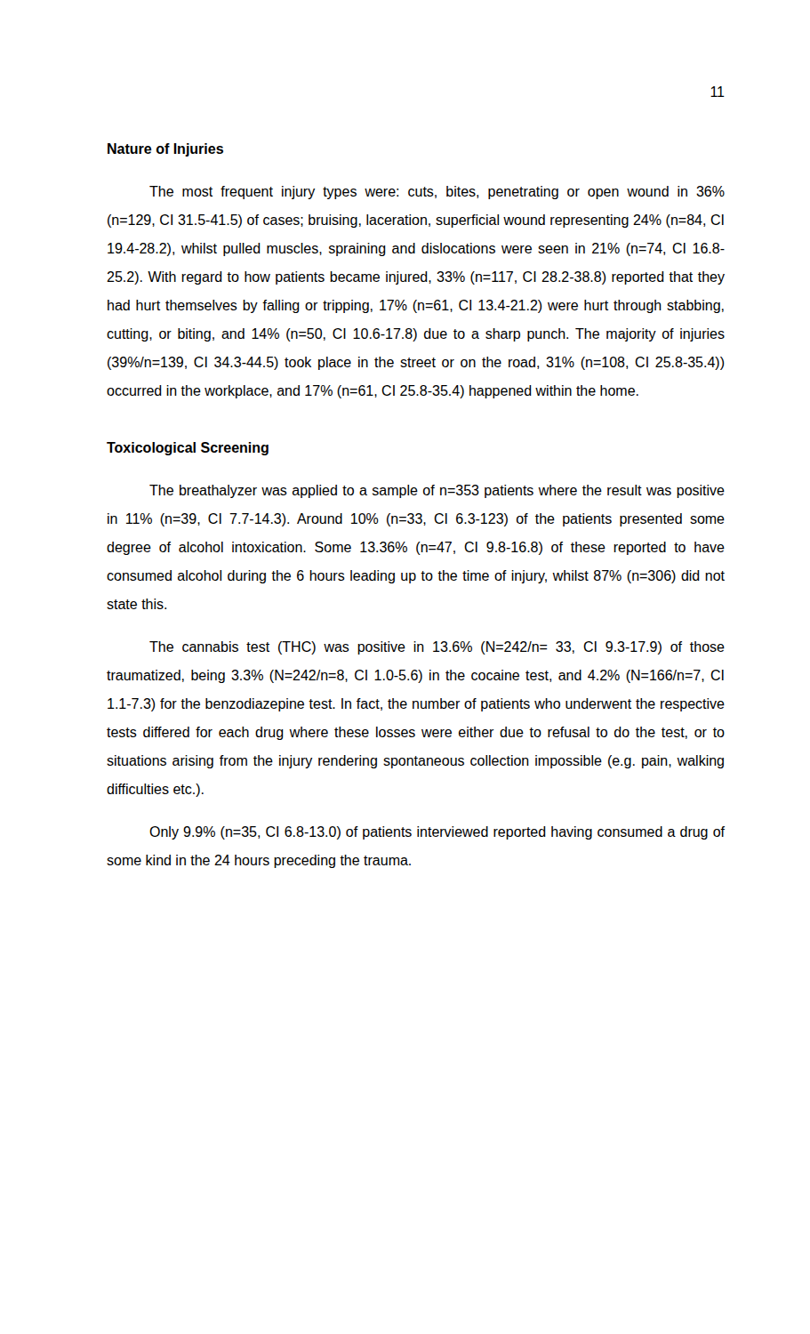11
Nature of Injuries
The most frequent injury types were: cuts, bites, penetrating or open wound in 36% (n=129, CI 31.5-41.5) of cases; bruising, laceration, superficial wound representing 24% (n=84, CI 19.4-28.2), whilst pulled muscles, spraining and dislocations were seen in 21% (n=74, CI 16.8-25.2). With regard to how patients became injured, 33% (n=117, CI 28.2-38.8) reported that they had hurt themselves by falling or tripping, 17% (n=61, CI 13.4-21.2) were hurt through stabbing, cutting, or biting, and 14% (n=50, CI 10.6-17.8) due to a sharp punch. The majority of injuries (39%/n=139, CI 34.3-44.5) took place in the street or on the road, 31% (n=108, CI 25.8-35.4)) occurred in the workplace, and 17% (n=61, CI 25.8-35.4) happened within the home.
Toxicological Screening
The breathalyzer was applied to a sample of n=353 patients where the result was positive in 11% (n=39, CI 7.7-14.3). Around 10% (n=33, CI 6.3-123) of the patients presented some degree of alcohol intoxication. Some 13.36% (n=47, CI 9.8-16.8) of these reported to have consumed alcohol during the 6 hours leading up to the time of injury, whilst 87% (n=306) did not state this.
The cannabis test (THC) was positive in 13.6% (N=242/n= 33, CI 9.3-17.9) of those traumatized, being 3.3% (N=242/n=8, CI 1.0-5.6) in the cocaine test, and 4.2% (N=166/n=7, CI 1.1-7.3) for the benzodiazepine test. In fact, the number of patients who underwent the respective tests differed for each drug where these losses were either due to refusal to do the test, or to situations arising from the injury rendering spontaneous collection impossible (e.g. pain, walking difficulties etc.).
Only 9.9% (n=35, CI 6.8-13.0) of patients interviewed reported having consumed a drug of some kind in the 24 hours preceding the trauma.